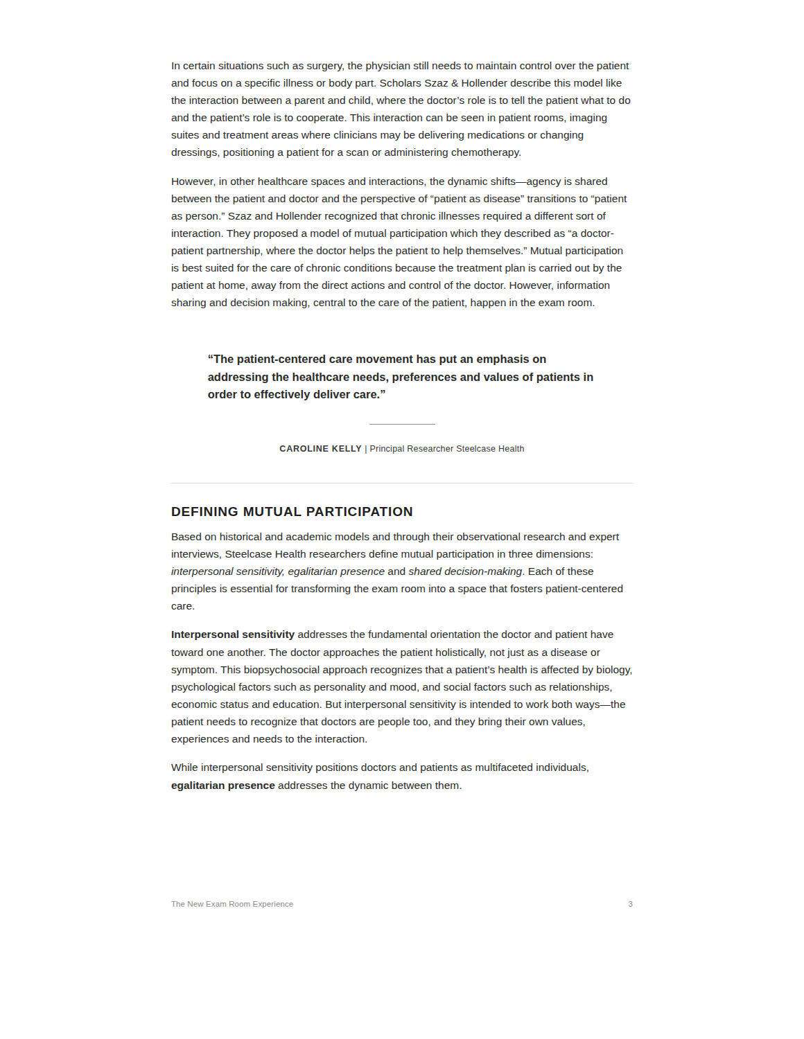In certain situations such as surgery, the physician still needs to maintain control over the patient and focus on a specific illness or body part. Scholars Szaz & Hollender describe this model like the interaction between a parent and child, where the doctor’s role is to tell the patient what to do and the patient’s role is to cooperate. This interaction can be seen in patient rooms, imaging suites and treatment areas where clinicians may be delivering medications or changing dressings, positioning a patient for a scan or administering chemotherapy.
However, in other healthcare spaces and interactions, the dynamic shifts—agency is shared between the patient and doctor and the perspective of “patient as disease” transitions to “patient as person.” Szaz and Hollender recognized that chronic illnesses required a different sort of interaction. They proposed a model of mutual participation which they described as “a doctor-patient partnership, where the doctor helps the patient to help themselves.” Mutual participation is best suited for the care of chronic conditions because the treatment plan is carried out by the patient at home, away from the direct actions and control of the doctor. However, information sharing and decision making, central to the care of the patient, happen in the exam room.
“The patient-centered care movement has put an emphasis on addressing the healthcare needs, preferences and values of patients in order to effectively deliver care.”
CAROLINE KELLY | Principal Researcher Steelcase Health
DEFINING MUTUAL PARTICIPATION
Based on historical and academic models and through their observational research and expert interviews, Steelcase Health researchers define mutual participation in three dimensions: interpersonal sensitivity, egalitarian presence and shared decision-making. Each of these principles is essential for transforming the exam room into a space that fosters patient-centered care.
Interpersonal sensitivity addresses the fundamental orientation the doctor and patient have toward one another. The doctor approaches the patient holistically, not just as a disease or symptom. This biopsychosocial approach recognizes that a patient’s health is affected by biology, psychological factors such as personality and mood, and social factors such as relationships, economic status and education. But interpersonal sensitivity is intended to work both ways—the patient needs to recognize that doctors are people too, and they bring their own values, experiences and needs to the interaction.
While interpersonal sensitivity positions doctors and patients as multifaceted individuals, egalitarian presence addresses the dynamic between them.
The New Exam Room Experience 3